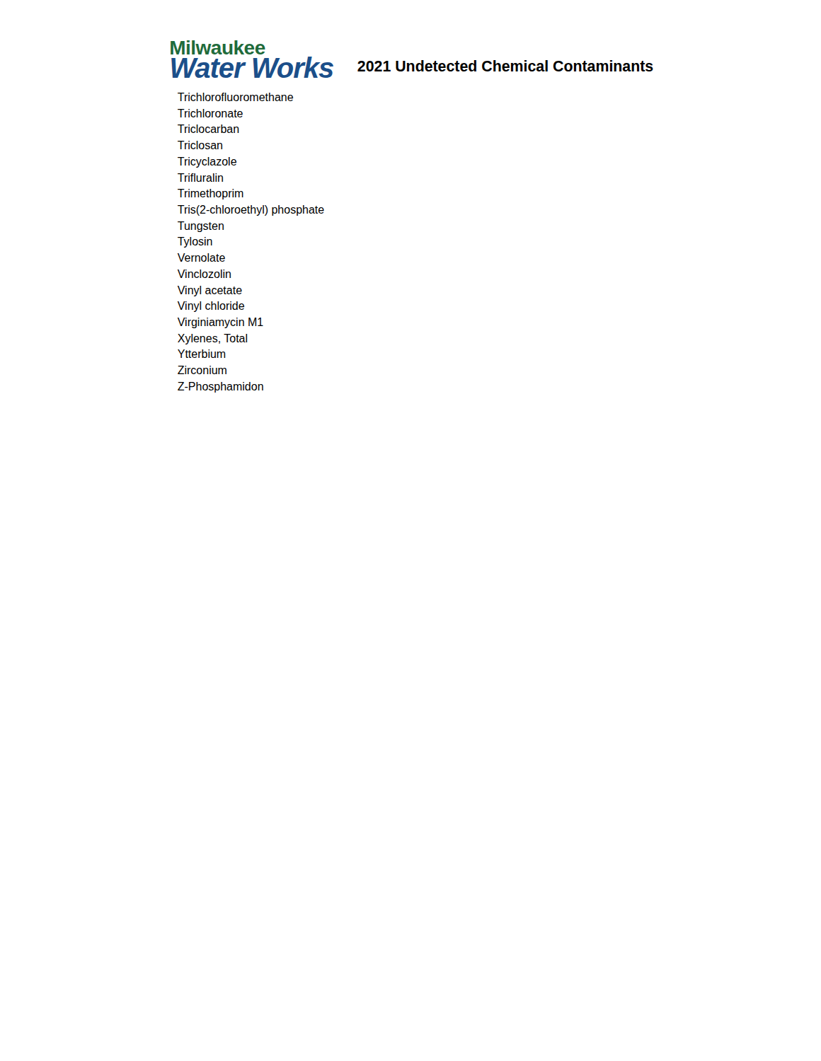Milwaukee Water Works
2021 Undetected Chemical Contaminants
Trichlorofluoromethane
Trichloronate
Triclocarban
Triclosan
Tricyclazole
Trifluralin
Trimethoprim
Tris(2-chloroethyl) phosphate
Tungsten
Tylosin
Vernolate
Vinclozolin
Vinyl acetate
Vinyl chloride
Virginiamycin M1
Xylenes, Total
Ytterbium
Zirconium
Z-Phosphamidon